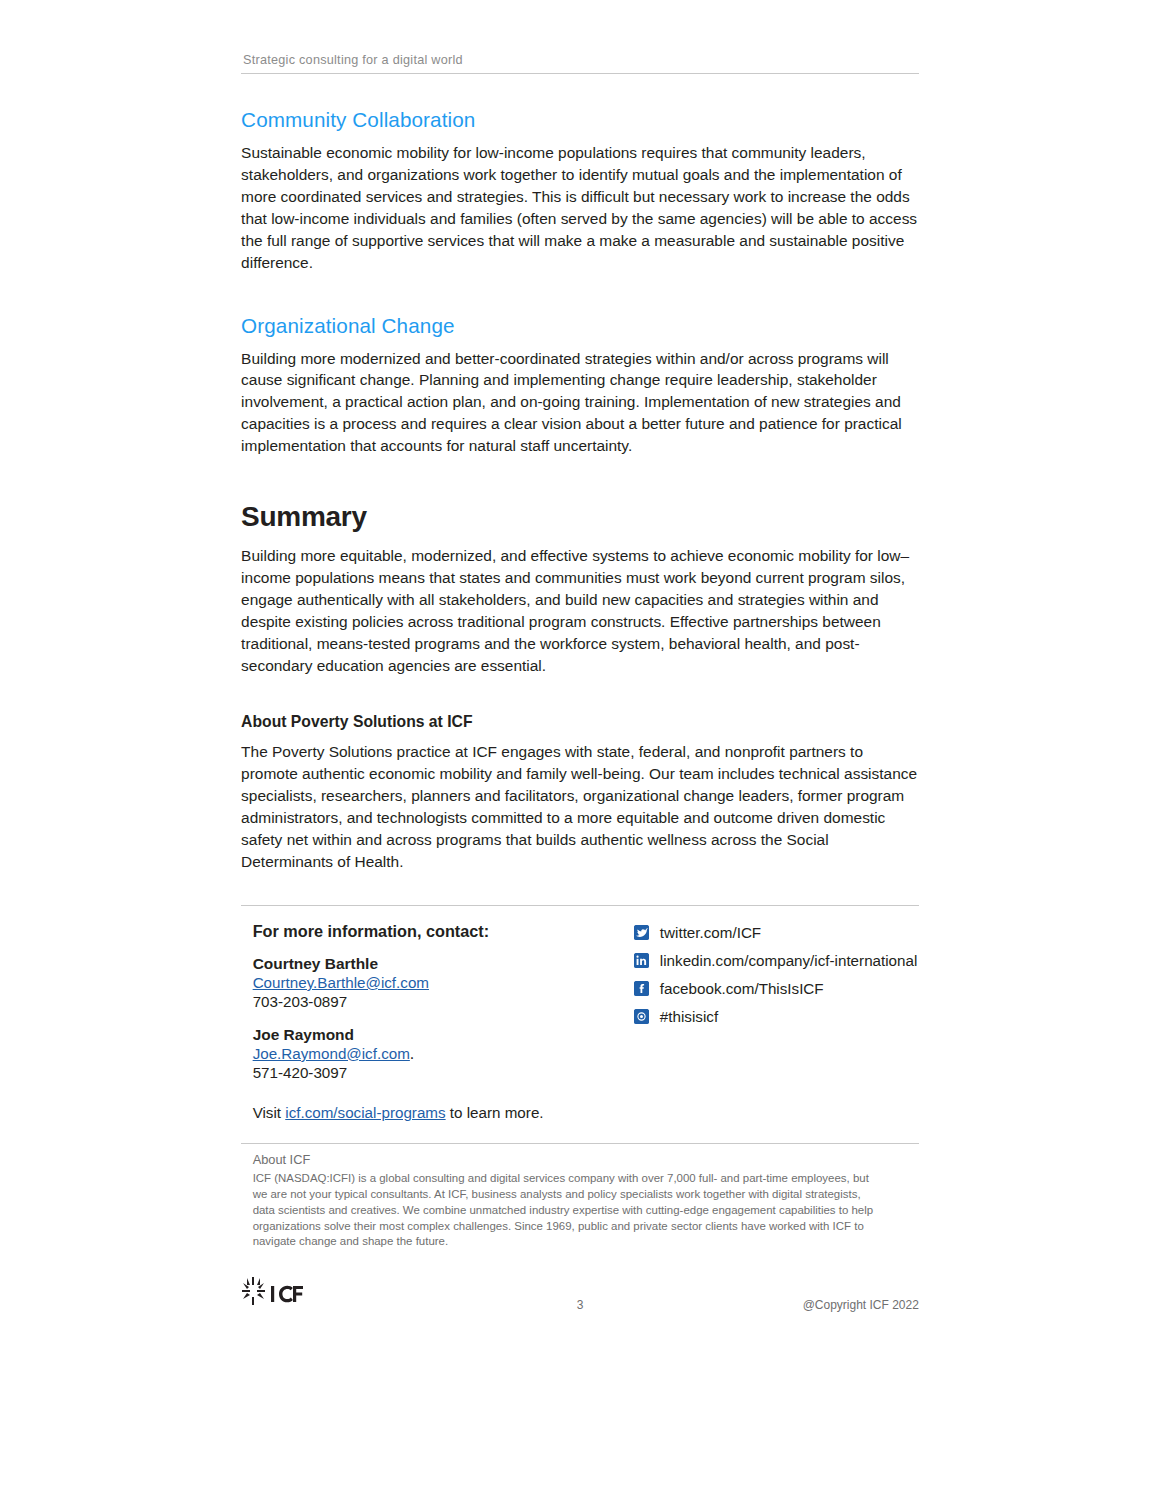Strategic consulting for a digital world
Community Collaboration
Sustainable economic mobility for low-income populations requires that community leaders, stakeholders, and organizations work together to identify mutual goals and the implementation of more coordinated services and strategies. This is difficult but necessary work to increase the odds that low-income individuals and families (often served by the same agencies) will be able to access the full range of supportive services that will make a make a measurable and sustainable positive difference.
Organizational Change
Building more modernized and better-coordinated strategies within and/or across programs will cause significant change. Planning and implementing change require leadership, stakeholder involvement, a practical action plan, and on-going training. Implementation of new strategies and capacities is a process and requires a clear vision about a better future and patience for practical implementation that accounts for natural staff uncertainty.
Summary
Building more equitable, modernized, and effective systems to achieve economic mobility for low–income populations means that states and communities must work beyond current program silos, engage authentically with all stakeholders, and build new capacities and strategies within and despite existing policies across traditional program constructs. Effective partnerships between traditional, means-tested programs and the workforce system, behavioral health, and post-secondary education agencies are essential.
About Poverty Solutions at ICF
The Poverty Solutions practice at ICF engages with state, federal, and nonprofit partners to promote authentic economic mobility and family well-being. Our team includes technical assistance specialists, researchers, planners and facilitators, organizational change leaders, former program administrators, and technologists committed to a more equitable and outcome driven domestic safety net within and across programs that builds authentic wellness across the Social Determinants of Health.
For more information, contact:
Courtney Barthle
Courtney.Barthle@icf.com
703-203-0897
Joe Raymond
Joe.Raymond@icf.com.
571-420-3097
Visit icf.com/social-programs to learn more.
twitter.com/ICF
linkedin.com/company/icf-international
facebook.com/ThisIsICF
#thisisicf
About ICF
ICF (NASDAQ:ICFI) is a global consulting and digital services company with over 7,000 full- and part-time employees, but we are not your typical consultants. At ICF, business analysts and policy specialists work together with digital strategists, data scientists and creatives. We combine unmatched industry expertise with cutting-edge engagement capabilities to help organizations solve their most complex challenges. Since 1969, public and private sector clients have worked with ICF to navigate change and shape the future.
@Copyright ICF 2022
3